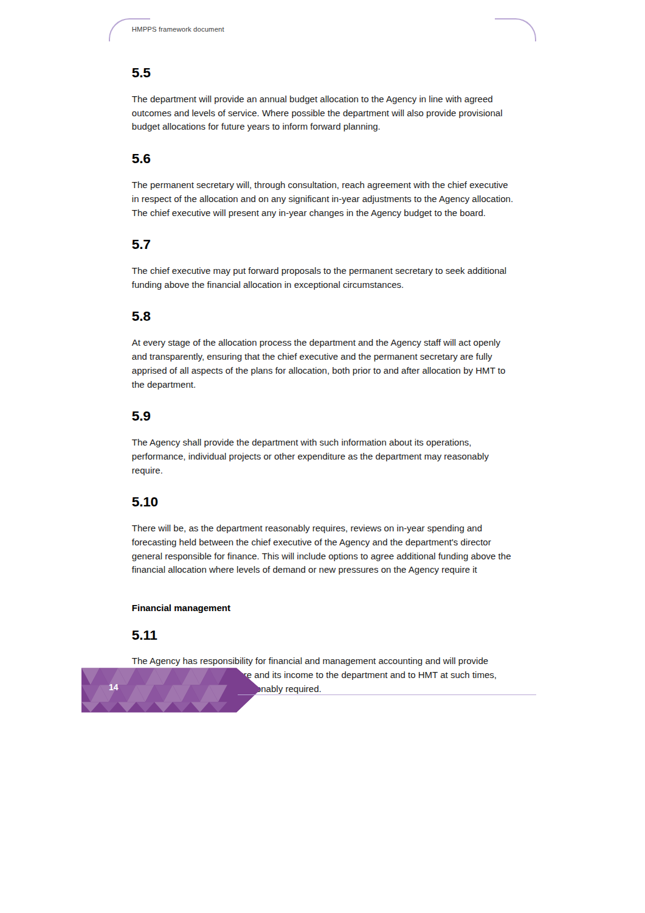HMPPS framework document
5.5
The department will provide an annual budget allocation to the Agency in line with agreed outcomes and levels of service. Where possible the department will also provide provisional budget allocations for future years to inform forward planning.
5.6
The permanent secretary will, through consultation, reach agreement with the chief executive in respect of the allocation and on any significant in-year adjustments to the Agency allocation. The chief executive will present any in-year changes in the Agency budget to the board.
5.7
The chief executive may put forward proposals to the permanent secretary to seek additional funding above the financial allocation in exceptional circumstances.
5.8
At every stage of the allocation process the department and the Agency staff will act openly and transparently, ensuring that the chief executive and the permanent secretary are fully apprised of all aspects of the plans for allocation, both prior to and after allocation by HMT to the department.
5.9
The Agency shall provide the department with such information about its operations, performance, individual projects or other expenditure as the department may reasonably require.
5.10
There will be, as the department reasonably requires, reviews on in-year spending and forecasting held between the chief executive of the Agency and the department's director general responsible for finance. This will include options to agree additional funding above the financial allocation where levels of demand or new pressures on the Agency require it
Financial management
5.11
The Agency has responsibility for financial and management accounting and will provide information on its expenditure and its income to the department and to HMT at such times, and in such manner, as is reasonably required.
14